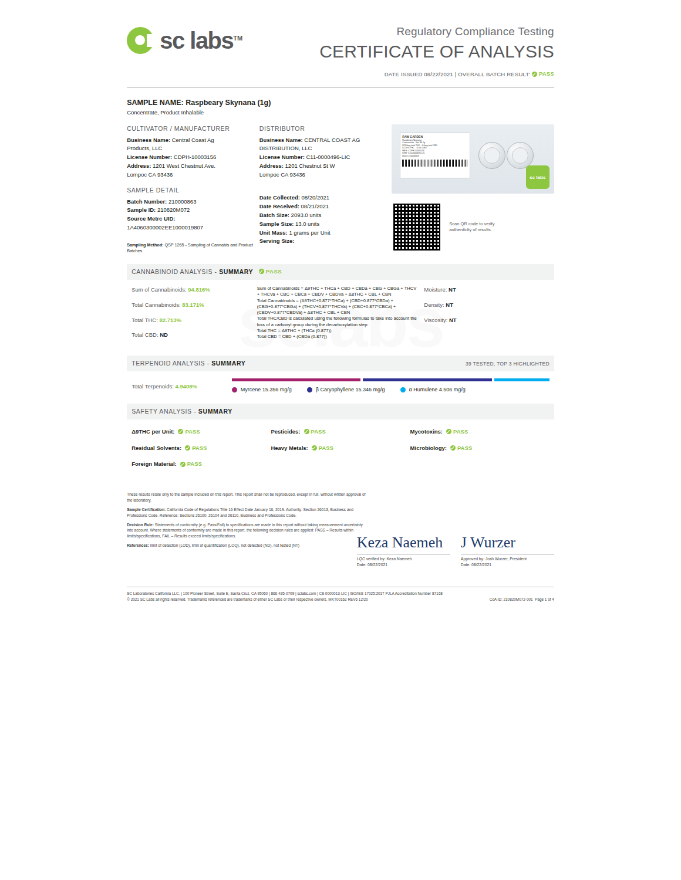sclabs
sc labsTM
Regulatory Compliance Testing
CERTIFICATE OF ANALYSIS
DATE ISSUED 08/22/2021 | OVERALL BATCH RESULT: PASS
SAMPLE NAME: Raspbeary Skynana (1g)
Concentrate, Product Inhalable
Cultivator / Manufacturer
Business Name: Central Coast Ag
Products, LLC
License Number: CDPH-10003156
Address: 1201 West Chestnut Ave.
Lompoc CA 93436
Sample Detail
Batch Number: 210000863
Sample ID: 210820M072
Source Metrc UID:
1A4060300002EE1000019807
Sampling Method: QSP 1265 - Sampling of Cannabis and Product Batches
Distributor
Business Name: CENTRAL COAST AG
DISTRIBUTION, LLC
License Number: C11-0000496-LIC
Address: 1201 Chestnut St W
Lompoc CA 93436
Date Collected: 08/20/2021
Date Received: 08/21/2021
Batch Size: 2093.0 units
Sample Size: 13.0 units
Unit Mass: 1 grams per Unit
Serving Size:
RAW GARDEN
Raspbeary Skynana
Concentrate · Net Wt 1g
823.6mg total THC 0.0mg total CBD
82.36% THC 0.0% CBD
MFG: CDPH-10003156
DIST: C11-0000496-LIC
Batch 210000863
sc labs
Scan QR code to verify
authenticity of results.
Cannabinoid Analysis - Summary PASS
Sum of Cannabinoids: 94.816%
Total Cannabinoids: 83.171%
Total THC: 82.713%
Total CBD: ND
Sum of Cannabinoids = Δ9THC + THCa + CBD + CBDa + CBG + CBGa + THCV + THCVa + CBC + CBCa + CBDV + CBDVa + Δ8THC + CBL + CBN
Total Cannabinoids = (Δ9THC+0.877*THCa) + (CBD+0.877*CBDa) + (CBG+0.877*CBGa) + (THCV+0.877*THCVa) + (CBC+0.877*CBCa) + (CBDV+0.877*CBDVa) + Δ8THC + CBL + CBN
Total THC/CBD is calculated using the following formulas to take into account the loss of a carboxyl group during the decarboxylation step:
Total THC = Δ9THC + (THCa (0.877))
Total CBD = CBD + (CBDa (0.877))
Moisture: NT
Density: NT
Viscosity: NT
Terpenoid Analysis - Summary
39 TESTED, TOP 3 HIGHLIGHTED
Total Terpenoids: 4.9408%
Myrcene 15.356 mg/g
β Caryophyllene 15.346 mg/g
α Humulene 4.506 mg/g
Safety Analysis - Summary
Δ9THC per Unit: PASS
Pesticides: PASS
Mycotoxins: PASS
Residual Solvents: PASS
Heavy Metals: PASS
Microbiology: PASS
Foreign Material: PASS
These results relate only to the sample included on this report. This report shall not be reproduced, except in full, without written approval of the laboratory.
Sample Certification: California Code of Regulations Title 16 Effect Date January 16, 2019. Authority: Section 26013, Business and Professions Code. Reference: Sections 26100, 26104 and 26110, Business and Professions Code.
Decision Rule: Statements of conformity (e.g. Pass/Fail) to specifications are made in this report without taking measurement uncertainty into account. Where statements of conformity are made in this report, the following decision rules are applied: PASS – Results within limits/specifications, FAIL – Results exceed limits/specifications.
References: limit of detection (LOD), limit of quantification (LOQ), not detected (ND), not tested (NT)
Keza Naemeh
LQC verified by: Keza Naemeh
Date: 08/22/2021
J Wurzer
Approved by: Josh Wurzer, President
Date: 08/22/2021
SC Laboratories California LLC. | 100 Pioneer Street, Suite E, Santa Cruz, CA 95060 | 866-435-0709 | sclabs.com | C8-0000013-LIC | ISO/IES 17025:2017 PJLA Accreditation Number 87168
© 2021 SC Labs all rights reserved. Trademarks referenced are trademarks of either SC Labs or their respective owners. MKT00162 REV6 12/20
CoA ID: 210820M072-001 Page 1 of 4